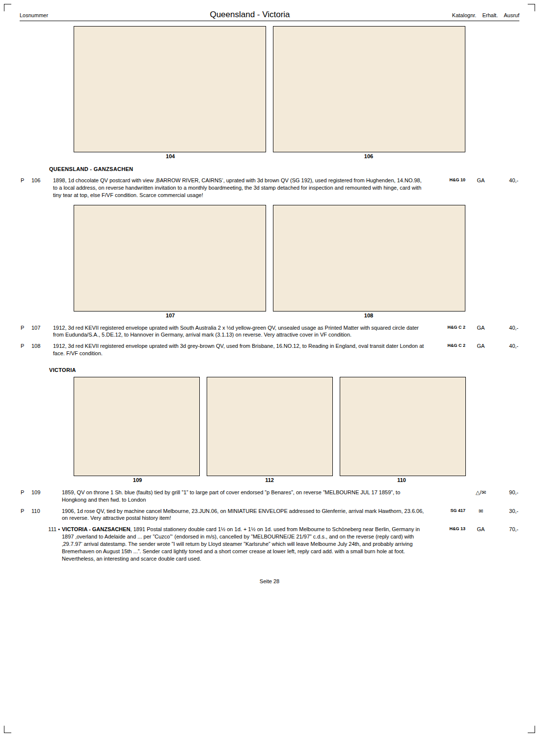Losnummer
Queensland - Victoria
Katalognr. Erhalt. Ausruf
104 106
QUEENSLAND - GANZSACHEN
| P | 106 | 1898, 1d chocolate QV postcard with view ‚BARROW RIVER, CAIRNS‘, uprated with 3d brown QV (SG 192), used registered from Hughenden, 14.NO.98, to a local address, on reverse handwritten invitation to a monthly boardmeeting, the 3d stamp detached for inspection and remounted with hinge, card with tiny tear at top, else F/VF condition. Scarce commercial usage! | H&G 10 | GA | 40,- |
107 108
| P | 107 | 1912, 3d red KEVII registered envelope uprated with South Australia 2 x ½d yellow-green QV, unsealed usage as Printed Matter with squared circle dater from Eudunda/S.A., 5.DE.12, to Hannover in Germany, arrival mark (3.1.13) on reverse. Very attractive cover in VF condition. | H&G C 2 | GA | 40,- |
| P | 108 | 1912, 3d red KEVII registered envelope uprated with 3d grey-brown QV, used from Brisbane, 16.NO.12, to Reading in England, oval transit dater London at face. F/VF condition. | H&G C 2 | GA | 40,- |
VICTORIA
109 112 110
| P | 109 | 1859, QV on throne 1 Sh. blue (faults) tied by grill ”1” to large part of cover endorsed ”p Benares”, on reverse ”MELBOURNE JUL 17 1859”, to Hongkong and then fwd. to London | | △/✉ | 90,- |
| P | 110 | 1906, 1d rose QV, tied by machine cancel Melbourne, 23.JUN.06, on MINIATURE ENVELOPE addressed to Glenferrie, arrival mark Hawthorn, 23.6.06, on reverse. Very attractive postal history item! | SG 417 | ✉ | 30,- |
| | 111 • | VICTORIA - GANZSACHEN , 1891 Postal stationery double card 1½ on 1d. + 1½ on 1d. used from Melbourne to Schöneberg near Berlin, Germany in 1897 ‚overland to Adelaide and ... per ”Cuzco”‘ (endorsed in m/s), cancelled by ”MELBOURNE/JE 21/97” c.d.s., and on the reverse (reply card) with ‚29.7.97‘ arrival datestamp. The sender wrote ”I will return by Lloyd steamer ”Karlsruhe” which will leave Melbourne July 24th, and probably arriving Bremerhaven on August 15th ...”. Sender card lightly toned and a short corner crease at lower left, reply card add. with a small burn hole at foot. Nevertheless, an interesting and scarce double card used. | H&G 13 | GA | 70,- |
Seite 28